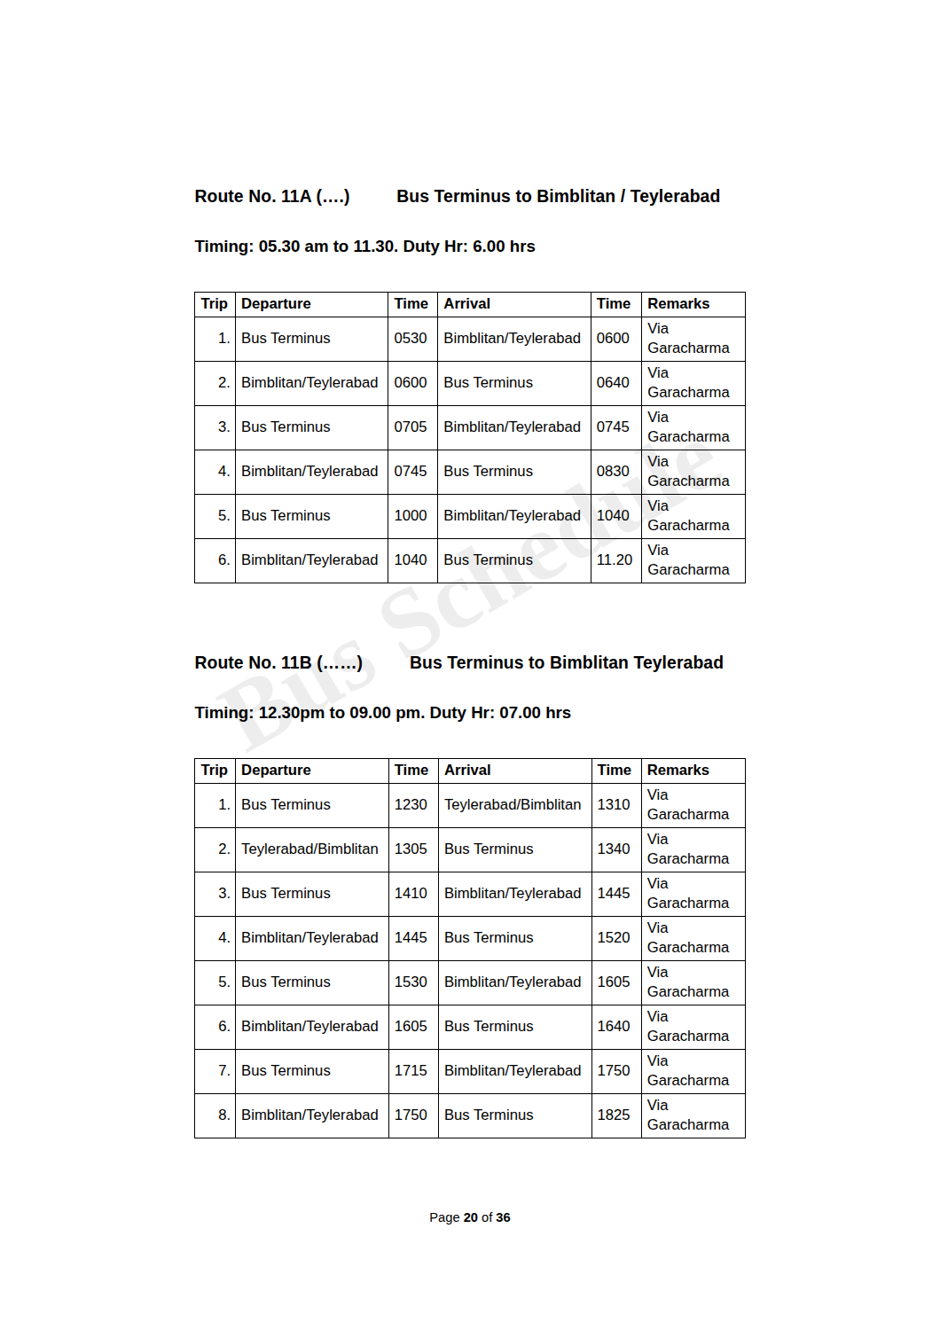Bus Schedule
Route No. 11A (….) Bus Terminus to Bimblitan / Teylerabad
Timing: 05.30 am to 11.30. Duty Hr: 6.00 hrs
| Trip | Departure | Time | Arrival | Time | Remarks |
| --- | --- | --- | --- | --- | --- |
| 1. | Bus Terminus | 0530 | Bimblitan/Teylerabad | 0600 | Via Garacharma |
| 2. | Bimblitan/Teylerabad | 0600 | Bus Terminus | 0640 | Via Garacharma |
| 3. | Bus Terminus | 0705 | Bimblitan/Teylerabad | 0745 | Via Garacharma |
| 4. | Bimblitan/Teylerabad | 0745 | Bus Terminus | 0830 | Via Garacharma |
| 5. | Bus Terminus | 1000 | Bimblitan/Teylerabad | 1040 | Via Garacharma |
| 6. | Bimblitan/Teylerabad | 1040 | Bus Terminus | 11.20 | Via Garacharma |
Route No. 11B (……) Bus Terminus to Bimblitan Teylerabad
Timing: 12.30pm to 09.00 pm. Duty Hr: 07.00 hrs
| Trip | Departure | Time | Arrival | Time | Remarks |
| --- | --- | --- | --- | --- | --- |
| 1. | Bus Terminus | 1230 | Teylerabad/Bimblitan | 1310 | Via Garacharma |
| 2. | Teylerabad/Bimblitan | 1305 | Bus Terminus | 1340 | Via Garacharma |
| 3. | Bus Terminus | 1410 | Bimblitan/Teylerabad | 1445 | Via Garacharma |
| 4. | Bimblitan/Teylerabad | 1445 | Bus Terminus | 1520 | Via Garacharma |
| 5. | Bus Terminus | 1530 | Bimblitan/Teylerabad | 1605 | Via Garacharma |
| 6. | Bimblitan/Teylerabad | 1605 | Bus Terminus | 1640 | Via Garacharma |
| 7. | Bus Terminus | 1715 | Bimblitan/Teylerabad | 1750 | Via Garacharma |
| 8. | Bimblitan/Teylerabad | 1750 | Bus Terminus | 1825 | Via Garacharma |
Page 20 of 36